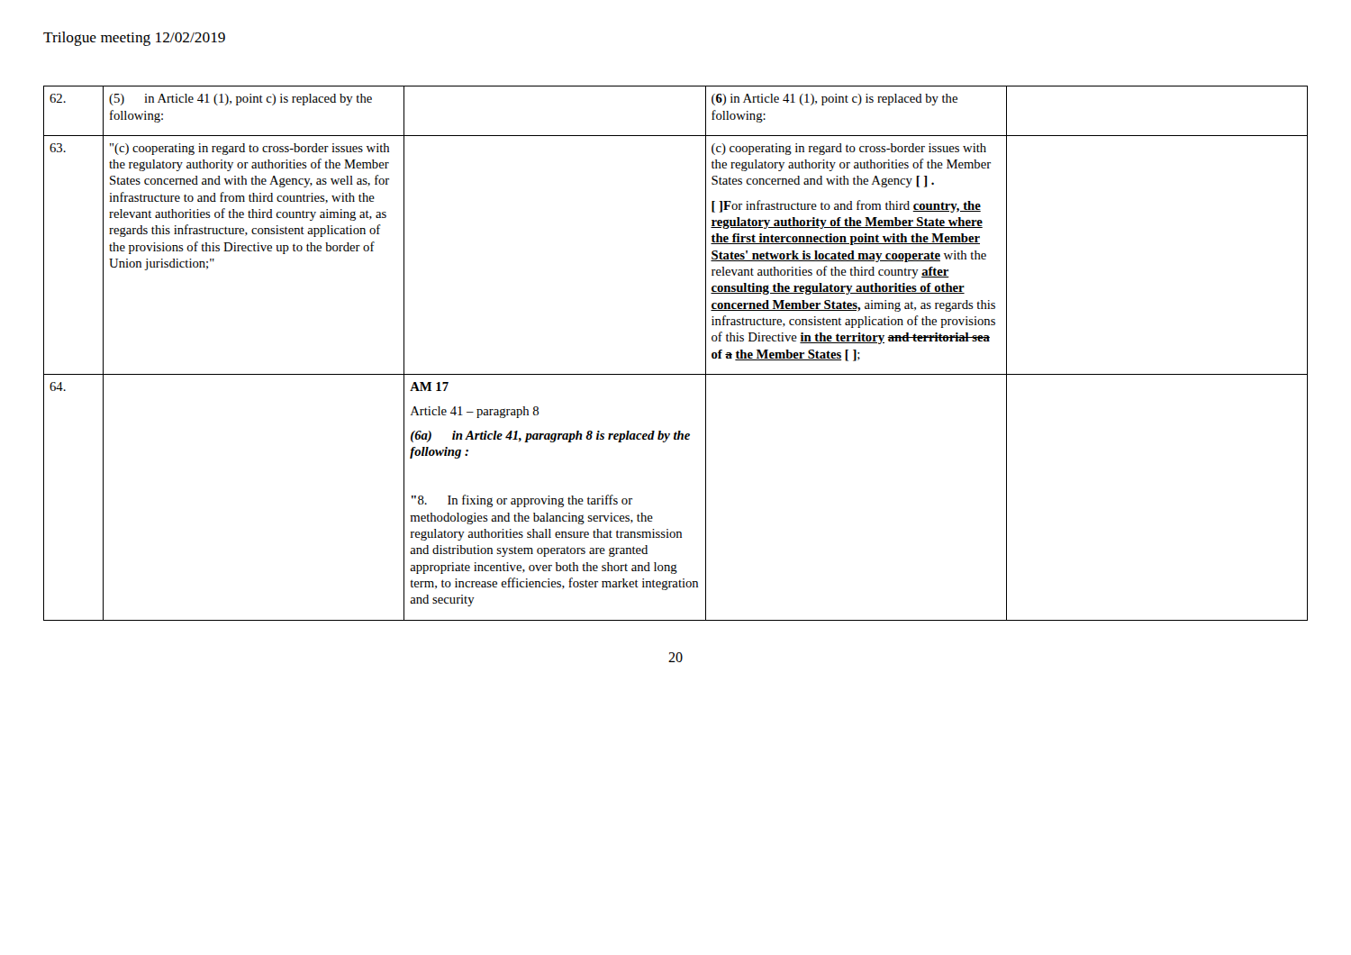Trilogue meeting 12/02/2019
| 62. | (5) in Article 41 (1), point c) is replaced by the following: | | ( 6 ) in Article 41 (1), point c) is replaced by the following: | |
| 63. | "(c) cooperating in regard to cross-border issues with the regulatory authority or authorities of the Member States concerned and with the Agency, as well as, for infrastructure to and from third countries, with the relevant authorities of the third country aiming at, as regards this infrastructure, consistent application of the provisions of this Directive up to the border of Union jurisdiction;" | | (c) cooperating in regard to cross-border issues with the regulatory authority or authorities of the Member States concerned and with the Agency [ ] . [ ]F or infrastructure to and from third country, the regulatory authority of the Member State where the first interconnection point with the Member States' network is located may cooperate with the relevant authorities of the third country after consulting the regulatory authorities of other concerned Member States, aiming at, as regards this infrastructure, consistent application of the provisions of this Directive in the territory and territorial sea of a the Member States [ ] ; | |
| 64. | | AM 17 Article 41 – paragraph 8 (6a) in Article 41, paragraph 8 is replaced by the following : " 8. In fixing or approving the tariffs or methodologies and the balancing services, the regulatory authorities shall ensure that transmission and distribution system operators are granted appropriate incentive, over both the short and long term, to increase efficiencies, foster market integration and security | | |
20